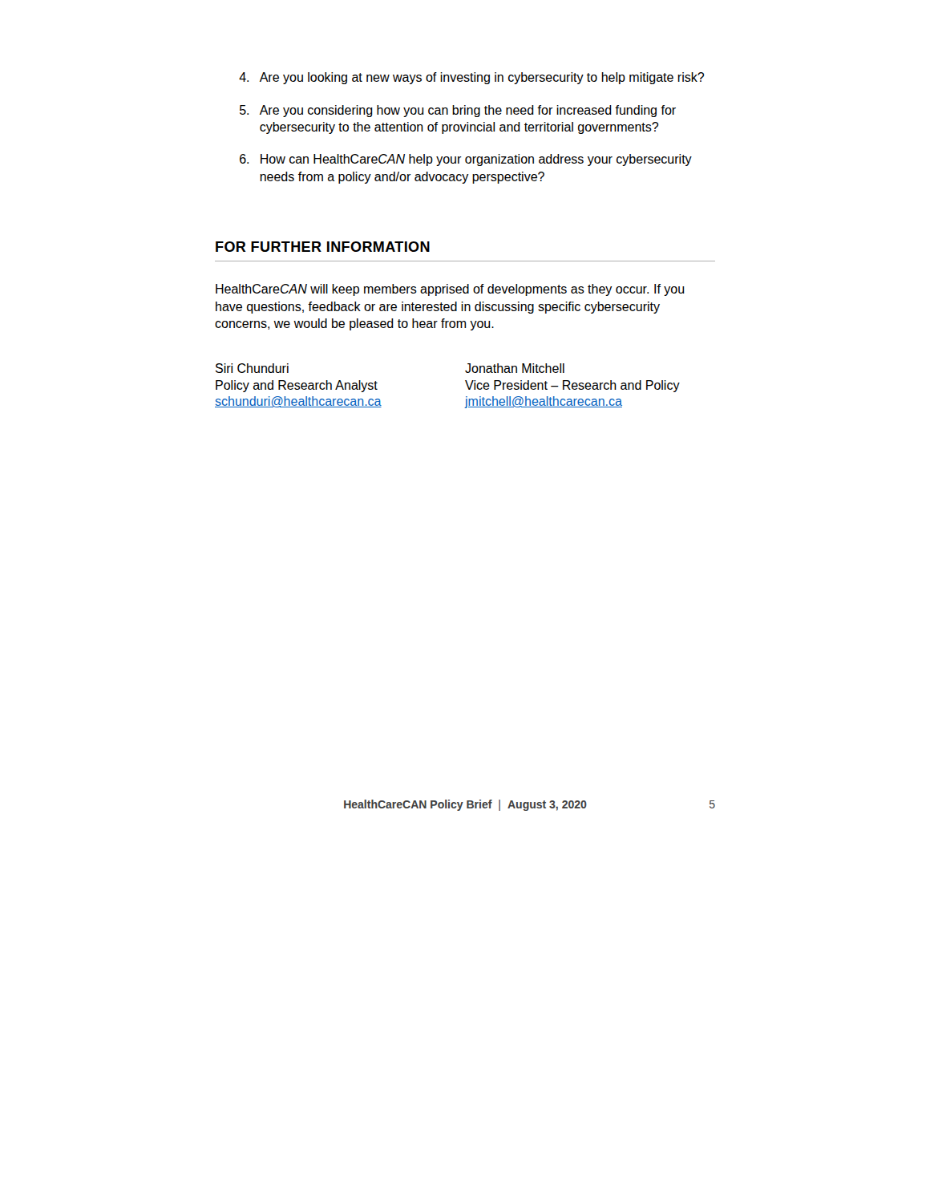Are you looking at new ways of investing in cybersecurity to help mitigate risk?
Are you considering how you can bring the need for increased funding for cybersecurity to the attention of provincial and territorial governments?
How can HealthCareCAN help your organization address your cybersecurity needs from a policy and/or advocacy perspective?
FOR FURTHER INFORMATION
HealthCareCAN will keep members apprised of developments as they occur. If you have questions, feedback or are interested in discussing specific cybersecurity concerns, we would be pleased to hear from you.
| Siri Chunduri Policy and Research Analyst schunduri@healthcarecan.ca | Jonathan Mitchell Vice President – Research and Policy jmitchell@healthcarecan.ca |
HealthCareCAN Policy Brief|August 3, 2020 5